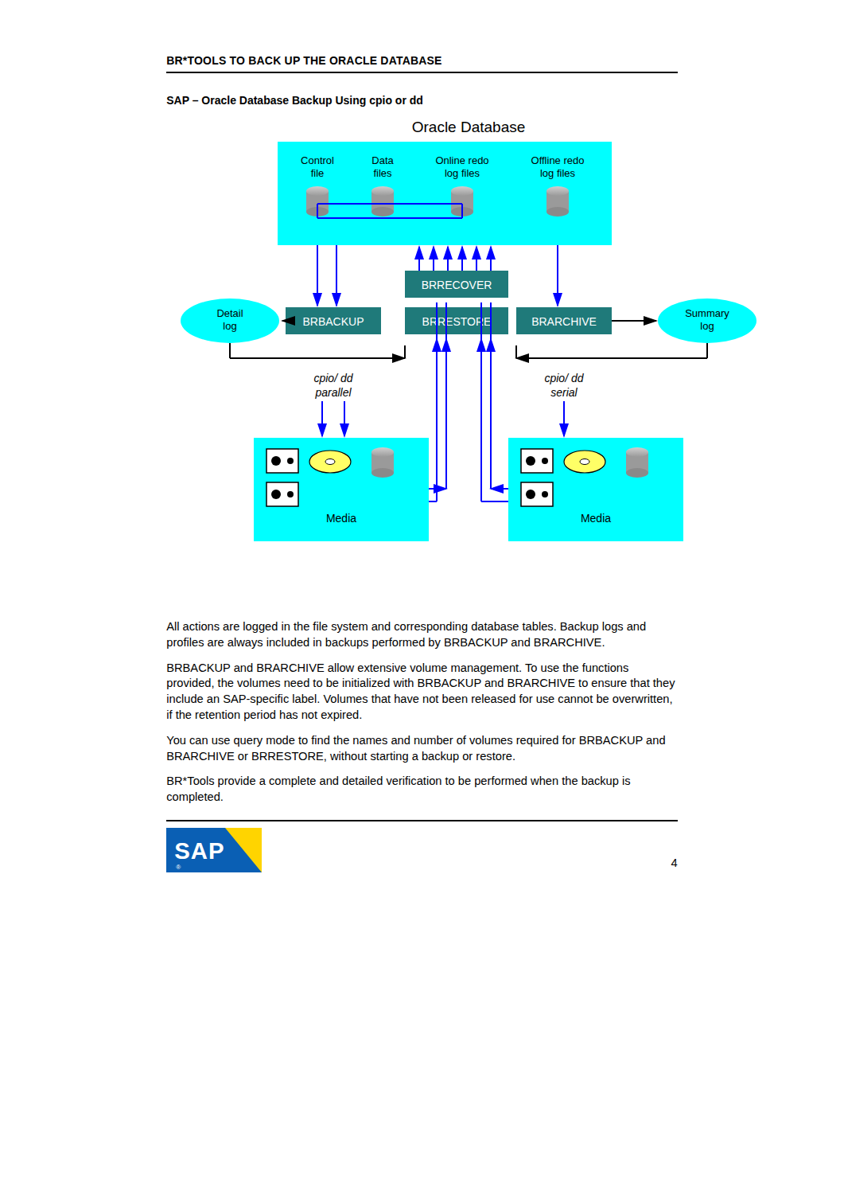BR*TOOLS TO BACK UP THE ORACLE DATABASE
SAP – Oracle Database Backup Using cpio or dd
Oracle Database Control file Data files Online redo log files Offline redo log files BRRECOVER BRBACKUP BRRESTORE BRARCHIVE Detail log Summary log cpio/ dd parallel cpio/ dd serial Media Media
All actions are logged in the file system and corresponding database tables. Backup logs and profiles are always included in backups performed by BRBACKUP and BRARCHIVE.
BRBACKUP and BRARCHIVE allow extensive volume management. To use the functions provided, the volumes need to be initialized with BRBACKUP and BRARCHIVE to ensure that they include an SAP-specific label. Volumes that have not been released for use cannot be overwritten, if the retention period has not expired.
You can use query mode to find the names and number of volumes required for BRBACKUP and BRARCHIVE or BRRESTORE, without starting a backup or restore.
BR*Tools provide a complete and detailed verification to be performed when the backup is completed.
SAP
®
4